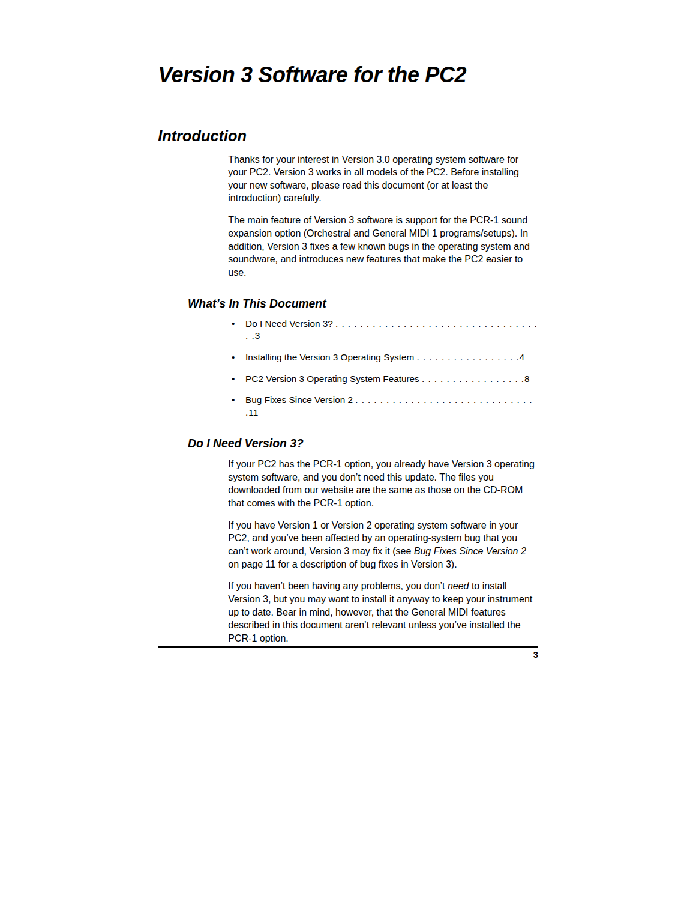Version 3 Software for the PC2
Introduction
Thanks for your interest in Version 3.0 operating system software for your PC2. Version 3 works in all models of the PC2. Before installing your new software, please read this document (or at least the introduction) carefully.
The main feature of Version 3 software is support for the PCR-1 sound expansion option (Orchestral and General MIDI 1 programs/setups). In addition, Version 3 fixes a few known bugs in the operating system and soundware, and introduces new features that make the PC2 easier to use.
What’s In This Document
Do I Need Version 3? . . . . . . . . . . . . . . . . . . . . . . . . . . . . . . . . . . . 3
Installing the Version 3 Operating System . . . . . . . . . . . . . . . . . 4
PC2 Version 3 Operating System Features . . . . . . . . . . . . . . . . . 8
Bug Fixes Since Version 2 . . . . . . . . . . . . . . . . . . . . . . . . . . . . . . 11
Do I Need Version 3?
If your PC2 has the PCR-1 option, you already have Version 3 operating system software, and you don’t need this update. The files you downloaded from our website are the same as those on the CD-ROM that comes with the PCR-1 option.
If you have Version 1 or Version 2 operating system software in your PC2, and you’ve been affected by an operating-system bug that you can’t work around, Version 3 may fix it (see Bug Fixes Since Version 2 on page 11 for a description of bug fixes in Version 3).
If you haven’t been having any problems, you don’t need to install Version 3, but you may want to install it anyway to keep your instrument up to date. Bear in mind, however, that the General MIDI features described in this document aren’t relevant unless you’ve installed the PCR-1 option.
3